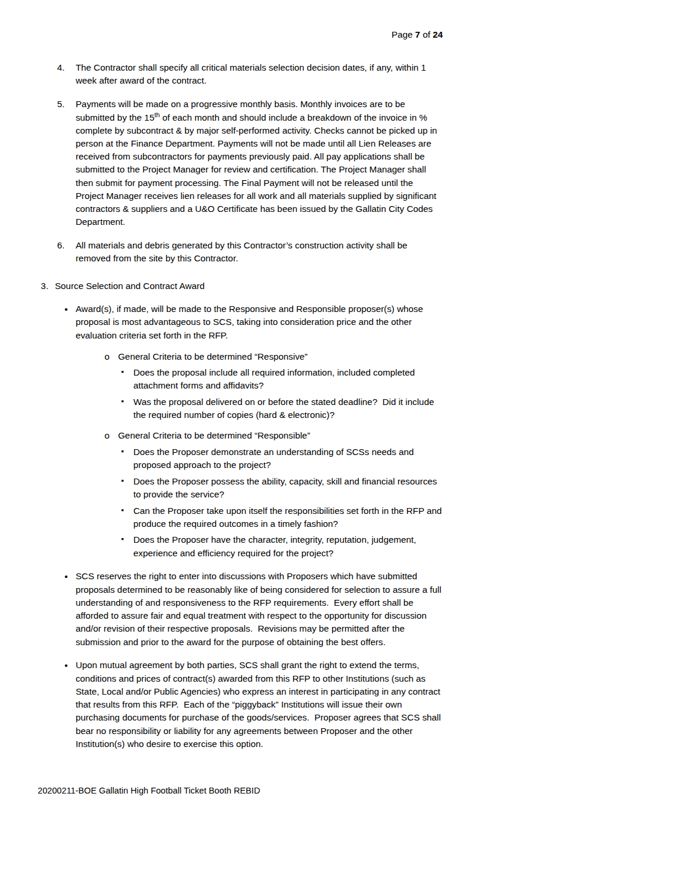Page 7 of 24
4. The Contractor shall specify all critical materials selection decision dates, if any, within 1 week after award of the contract.
5. Payments will be made on a progressive monthly basis. Monthly invoices are to be submitted by the 15th of each month and should include a breakdown of the invoice in % complete by subcontract & by major self-performed activity. Checks cannot be picked up in person at the Finance Department. Payments will not be made until all Lien Releases are received from subcontractors for payments previously paid. All pay applications shall be submitted to the Project Manager for review and certification. The Project Manager shall then submit for payment processing. The Final Payment will not be released until the Project Manager receives lien releases for all work and all materials supplied by significant contractors & suppliers and a U&O Certificate has been issued by the Gallatin City Codes Department.
6. All materials and debris generated by this Contractor’s construction activity shall be removed from the site by this Contractor.
3. Source Selection and Contract Award
Award(s), if made, will be made to the Responsive and Responsible proposer(s) whose proposal is most advantageous to SCS, taking into consideration price and the other evaluation criteria set forth in the RFP.
General Criteria to be determined “Responsive”
Does the proposal include all required information, included completed attachment forms and affidavits?
Was the proposal delivered on or before the stated deadline? Did it include the required number of copies (hard & electronic)?
General Criteria to be determined “Responsible”
Does the Proposer demonstrate an understanding of SCSs needs and proposed approach to the project?
Does the Proposer possess the ability, capacity, skill and financial resources to provide the service?
Can the Proposer take upon itself the responsibilities set forth in the RFP and produce the required outcomes in a timely fashion?
Does the Proposer have the character, integrity, reputation, judgement, experience and efficiency required for the project?
SCS reserves the right to enter into discussions with Proposers which have submitted proposals determined to be reasonably like of being considered for selection to assure a full understanding of and responsiveness to the RFP requirements. Every effort shall be afforded to assure fair and equal treatment with respect to the opportunity for discussion and/or revision of their respective proposals. Revisions may be permitted after the submission and prior to the award for the purpose of obtaining the best offers.
Upon mutual agreement by both parties, SCS shall grant the right to extend the terms, conditions and prices of contract(s) awarded from this RFP to other Institutions (such as State, Local and/or Public Agencies) who express an interest in participating in any contract that results from this RFP. Each of the “piggyback” Institutions will issue their own purchasing documents for purchase of the goods/services. Proposer agrees that SCS shall bear no responsibility or liability for any agreements between Proposer and the other Institution(s) who desire to exercise this option.
20200211-BOE Gallatin High Football Ticket Booth REBID